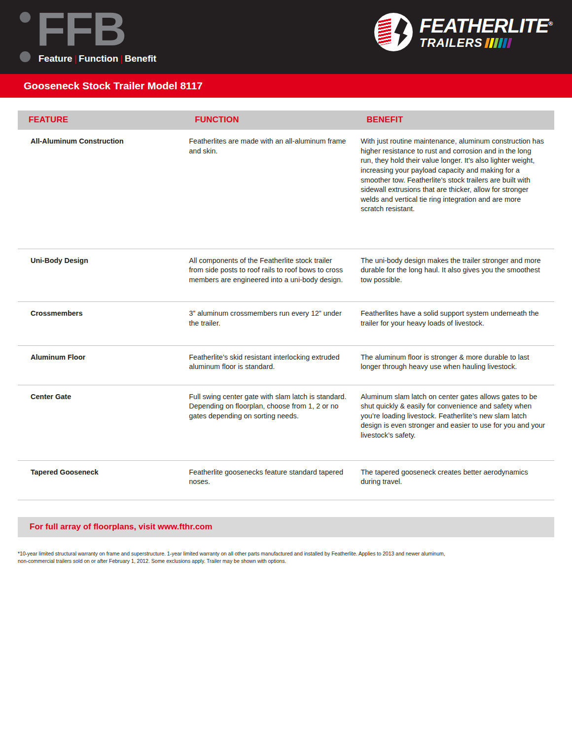FFB
Feature|Function|Benefit
FEATHERLITE®
TRAILERS
Gooseneck Stock Trailer Model 8117
| FEATURE | FUNCTION | BENEFIT |
| --- | --- | --- |
| All-Aluminum Construction | Featherlites are made with an all-aluminum frame and skin. | With just routine maintenance, aluminum construction has higher resistance to rust and corrosion and in the long run, they hold their value longer. It’s also lighter weight, increasing your payload capacity and making for a smoother tow. Featherlite’s stock trailers are built with sidewall extrusions that are thicker, allow for stronger welds and vertical tie ring integration and are more scratch resistant. |
| Uni-Body Design | All components of the Featherlite stock trailer from side posts to roof rails to roof bows to cross members are engineered into a uni-body design. | The uni-body design makes the trailer stronger and more durable for the long haul. It also gives you the smoothest tow possible. |
| Crossmembers | 3” aluminum crossmembers run every 12” under the trailer. | Featherlites have a solid support system underneath the trailer for your heavy loads of livestock. |
| Aluminum Floor | Featherlite’s skid resistant interlocking extruded aluminum floor is standard. | The aluminum floor is stronger & more durable to last longer through heavy use when hauling livestock. |
| Center Gate | Full swing center gate with slam latch is standard. Depending on floorplan, choose from 1, 2 or no gates depending on sorting needs. | Aluminum slam latch on center gates allows gates to be shut quickly & easily for convenience and safety when you’re loading livestock. Featherlite’s new slam latch design is even stronger and easier to use for you and your livestock’s safety. |
| Tapered Gooseneck | Featherlite goosenecks feature standard tapered noses. | The tapered gooseneck creates better aerodynamics during travel. |
For full array of floorplans, visit www.fthr.com
*10-year limited structural warranty on frame and superstructure. 1-year limited warranty on all other parts manufactured and installed by Featherlite. Applies to 2013 and newer aluminum,
non-commercial trailers sold on or after February 1, 2012. Some exclusions apply. Trailer may be shown with options.